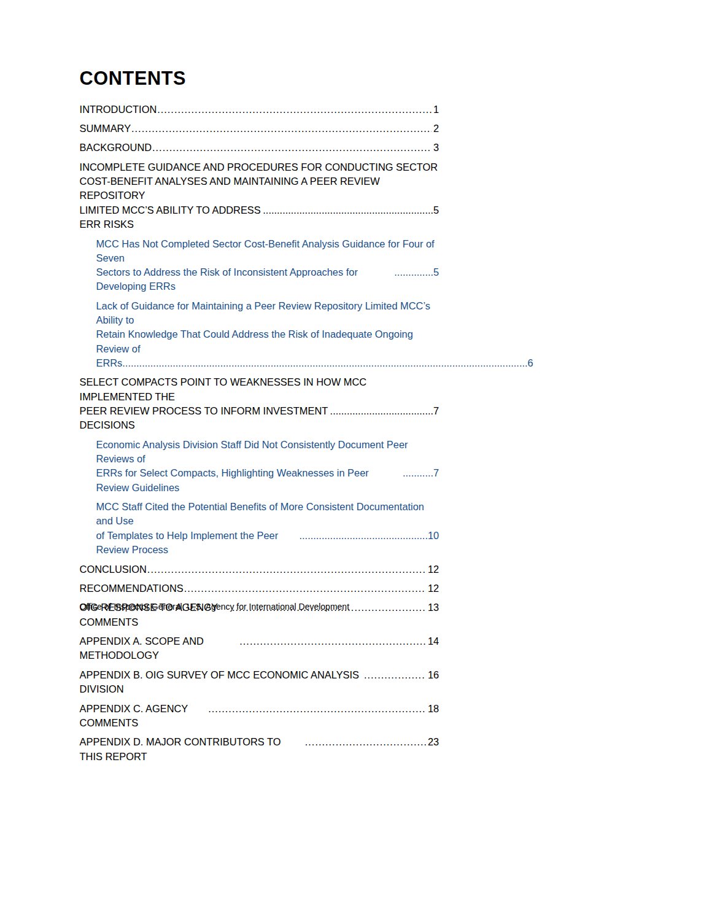CONTENTS
INTRODUCTION .................................................................................................................................. 1
SUMMARY .......................................................................................................................................... 2
BACKGROUND .................................................................................................................................. 3
INCOMPLETE GUIDANCE AND PROCEDURES FOR CONDUCTING SECTOR COST-BENEFIT ANALYSES AND MAINTAINING A PEER REVIEW REPOSITORY LIMITED MCC’S ABILITY TO ADDRESS ERR RISKS ............................................................. 5
MCC Has Not Completed Sector Cost-Benefit Analysis Guidance for Four of Seven Sectors to Address the Risk of Inconsistent Approaches for Developing ERRs .............. 5
Lack of Guidance for Maintaining a Peer Review Repository Limited MCC’s Ability to Retain Knowledge That Could Address the Risk of Inadequate Ongoing Review of ERRs ................................................................................................................................................. 6
SELECT COMPACTS POINT TO WEAKNESSES IN HOW MCC IMPLEMENTED THE PEER REVIEW PROCESS TO INFORM INVESTMENT DECISIONS ..................................... 7
Economic Analysis Division Staff Did Not Consistently Document Peer Reviews of ERRs for Select Compacts, Highlighting Weaknesses in Peer Review Guidelines ........... 7
MCC Staff Cited the Potential Benefits of More Consistent Documentation and Use of Templates to Help Implement the Peer Review Process .............................................. 10
CONCLUSION .................................................................................................................................. 12
RECOMMENDATIONS ............................................................................................................. 12
OIG RESPONSE TO AGENCY COMMENTS ........................................................................... 13
APPENDIX A. SCOPE AND METHODOLOGY ....................................................................... 14
APPENDIX B. OIG SURVEY OF MCC ECONOMIC ANALYSIS DIVISION ..................... 16
APPENDIX C. AGENCY COMMENTS ..................................................................................... 18
APPENDIX D. MAJOR CONTRIBUTORS TO THIS REPORT ........................................... 23
Office of Inspector General, U.S. Agency for International Development